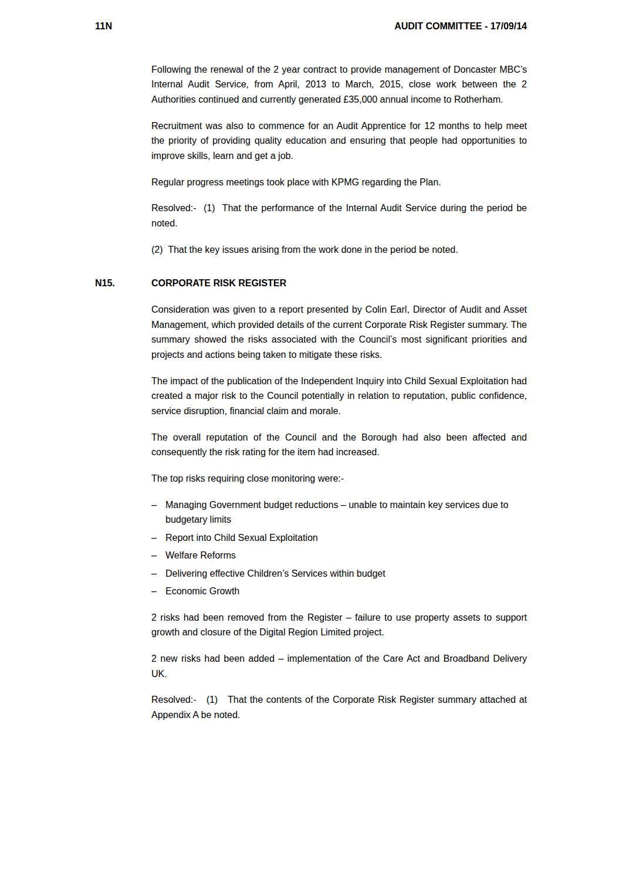11N Audit Committee - 17/09/14
Following the renewal of the 2 year contract to provide management of Doncaster MBC’s Internal Audit Service, from April, 2013 to March, 2015, close work between the 2 Authorities continued and currently generated £35,000 annual income to Rotherham.
Recruitment was also to commence for an Audit Apprentice for 12 months to help meet the priority of providing quality education and ensuring that people had opportunities to improve skills, learn and get a job.
Regular progress meetings took place with KPMG regarding the Plan.
Resolved:- (1) That the performance of the Internal Audit Service during the period be noted.
(2) That the key issues arising from the work done in the period be noted.
N15. Corporate Risk Register
Consideration was given to a report presented by Colin Earl, Director of Audit and Asset Management, which provided details of the current Corporate Risk Register summary. The summary showed the risks associated with the Council’s most significant priorities and projects and actions being taken to mitigate these risks.
The impact of the publication of the Independent Inquiry into Child Sexual Exploitation had created a major risk to the Council potentially in relation to reputation, public confidence, service disruption, financial claim and morale.
The overall reputation of the Council and the Borough had also been affected and consequently the risk rating for the item had increased.
The top risks requiring close monitoring were:-
Managing Government budget reductions – unable to maintain key services due to budgetary limits
Report into Child Sexual Exploitation
Welfare Reforms
Delivering effective Children’s Services within budget
Economic Growth
2 risks had been removed from the Register – failure to use property assets to support growth and closure of the Digital Region Limited project.
2 new risks had been added – implementation of the Care Act and Broadband Delivery UK.
Resolved:- (1) That the contents of the Corporate Risk Register summary attached at Appendix A be noted.